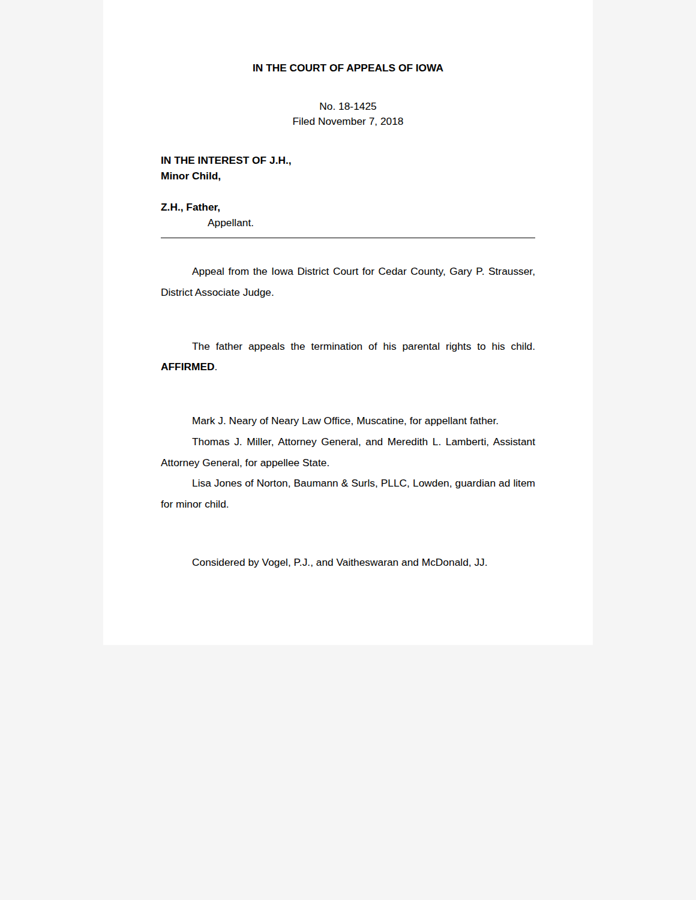IN THE COURT OF APPEALS OF IOWA
No. 18-1425
Filed November 7, 2018
IN THE INTEREST OF J.H.,
Minor Child,
Z.H., Father,
Appellant.
Appeal from the Iowa District Court for Cedar County, Gary P. Strausser, District Associate Judge.
The father appeals the termination of his parental rights to his child. AFFIRMED.
Mark J. Neary of Neary Law Office, Muscatine, for appellant father.
Thomas J. Miller, Attorney General, and Meredith L. Lamberti, Assistant Attorney General, for appellee State.
Lisa Jones of Norton, Baumann & Surls, PLLC, Lowden, guardian ad litem for minor child.
Considered by Vogel, P.J., and Vaitheswaran and McDonald, JJ.